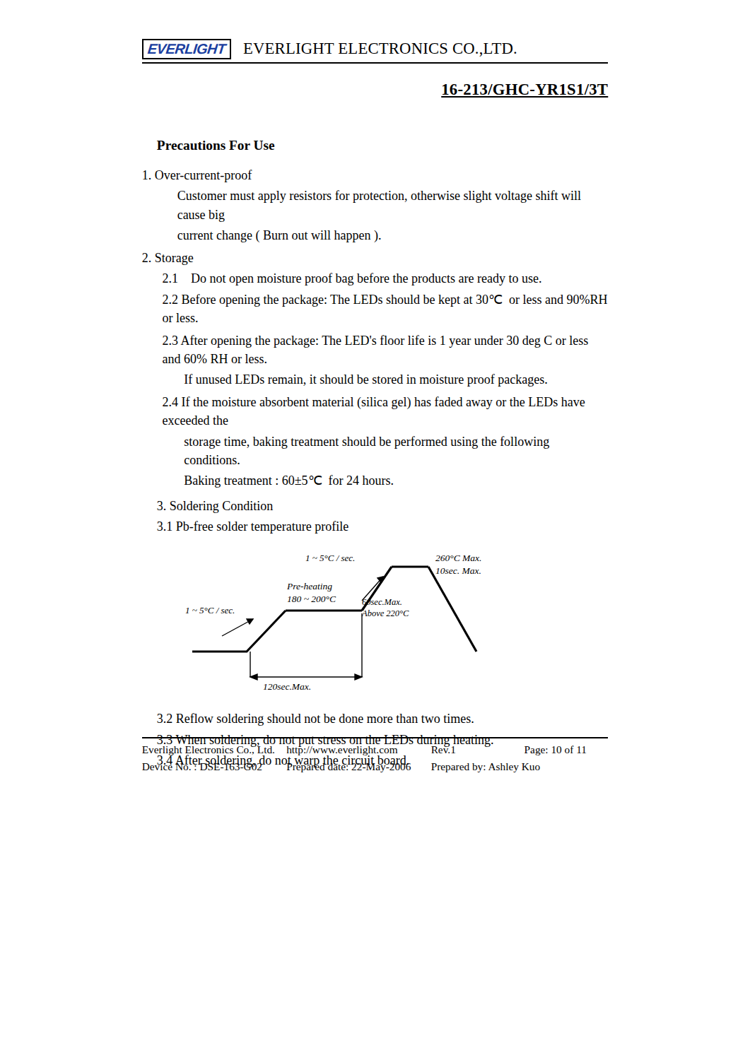EVERLIGHT
EVERLIGHT ELECTRONICS CO.,LTD.
16-213/GHC-YR1S1/3T
Precautions For Use
1. Over-current-proof
Customer must apply resistors for protection, otherwise slight voltage shift will cause big
current change ( Burn out will happen ).
2. Storage
2.1 Do not open moisture proof bag before the products are ready to use.
2.2 Before opening the package: The LEDs should be kept at 30℃ or less and 90%RH or less.
2.3 After opening the package: The LED's floor life is 1 year under 30 deg C or less and 60% RH or less.
If unused LEDs remain, it should be stored in moisture proof packages.
2.4 If the moisture absorbent material (silica gel) has faded away or the LEDs have exceeded the
storage time, baking treatment should be performed using the following conditions.
Baking treatment : 60±5℃ for 24 hours.
3. Soldering Condition
3.1 Pb-free solder temperature profile
1 ~ 5°C / sec. 1 ~ 5°C / sec. Pre-heating 180 ~ 200°C 260°C Max. 10sec. Max. 60sec.Max. Above 220°C 120sec.Max.
3.2 Reflow soldering should not be done more than two times.
3.3 When soldering, do not put stress on the LEDs during heating.
3.4 After soldering, do not warp the circuit board.
| Everlight Electronics Co., Ltd. | http://www.everlight.com | Rev.1 | Page: 10 of 11 |
| Device No. : DSE-163-G02 | Prepared date: 22-May-2006 | Prepared by: Ashley Kuo |